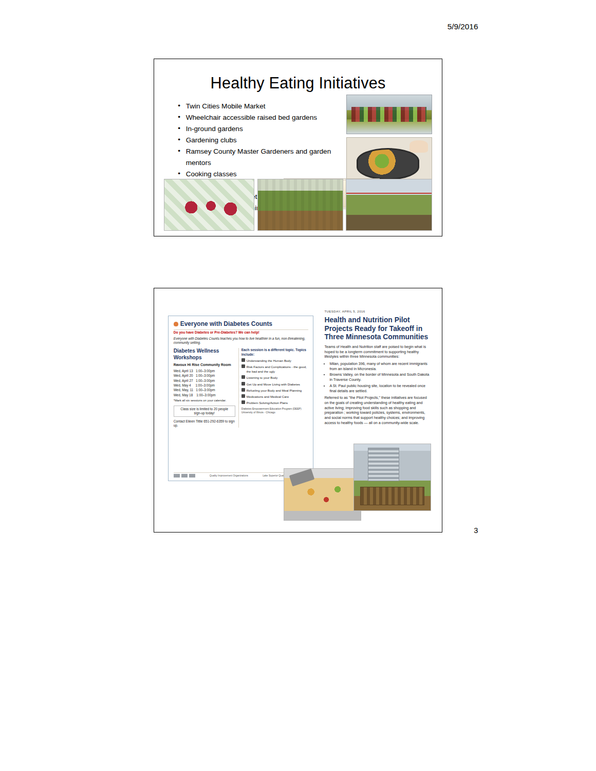5/9/2016
Healthy Eating Initiatives
Twin Cities Mobile Market
Wheelchair accessible raised bed gardens
In-ground gardens
Gardening clubs
Ramsey County Master Gardeners and garden mentors
Cooking classes
Nutrition classes
On-site farmers markets
Healthy vending machine options
Welcome to Kaj Siab Worry Welcome to Kaj Siab Worry Taste the Fun!
Everyone with Diabetes Counts
Do you have Diabetes or Pre-Diabetes? We can help!
Everyone with Diabetes Counts teaches you how to live healthier in a fun, non-threatening, community setting.
Diabetes Wellness Workshops
Ravoux Hi Rise Community Room
Wed, April 13 1:00–3:00pm
Wed, April 20 1:00–3:00pm
Wed, April 27 1:00–3:00pm
Wed, May 4 1:00–3:00pm
Wed, May, 11 1:00–3:00pm
Wed, May 18 1:00–3:00pm
*Mark all six sessions on your calendar.
Class size is limited to 20 people
sign-up today!
Contact Eileen Tittle 651-292-6359 to sign up.
Each session is a different topic. Topics include:
Understanding the Human Body
Risk Factors and Complications - the good, the bad and the ugly
Listening to your Body
Get Up and Move Living with Diabetes
Refueling your Body and Meal Planning
Medications and Medical Care
Problem Solving/Action Plans
Diabetes Empowerment Education Program (DEEP) University of Illinois - Chicago
Quality Improvement Organizations
Lake Superior Quality Innovation Network
TUESDAY, APRIL 5, 2016
Health and Nutrition Pilot Projects Ready for Takeoff in Three Minnesota Communities
Teams of Health and Nutrition staff are poised to begin what is hoped to be a longterm commitment to supporting healthy lifestyles within three Minnesota communities:
Milan, population 396, many of whom are recent immigrants from an island in Micronesia.
Browns Valley, on the border of Minnesota and South Dakota in Traverse County.
A St. Paul public housing site, location to be revealed once final details are settled.
Referred to as "the Pilot Projects," these initiatives are focused on the goals of creating understanding of healthy eating and active living; improving food skills such as shopping and preparation ; working toward policies, systems, environments, and social norms that support healthy choices; and improving access to healthy foods — all on a community-wide scale.
3